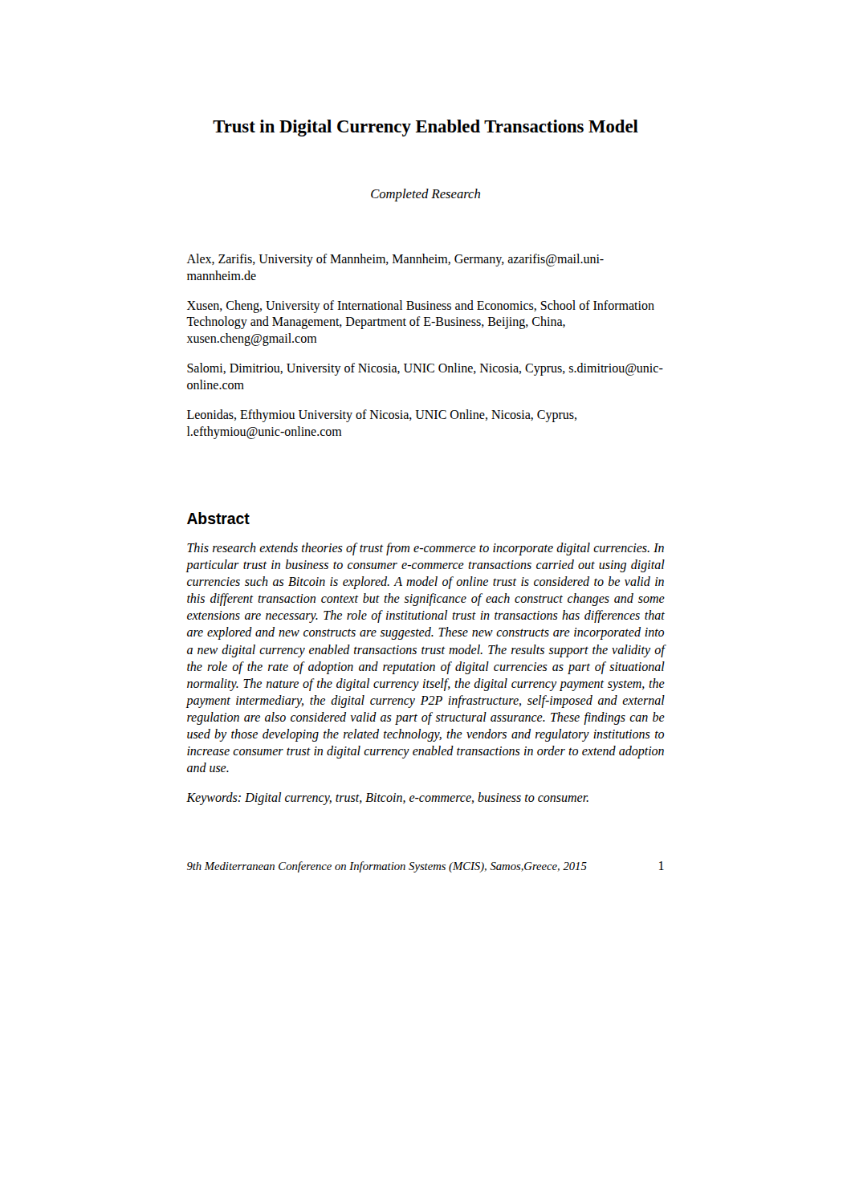Trust in Digital Currency Enabled Transactions Model
Completed Research
Alex, Zarifis, University of Mannheim, Mannheim, Germany, azarifis@mail.uni-mannheim.de
Xusen, Cheng, University of International Business and Economics, School of Information Technology and Management, Department of E-Business, Beijing, China, xusen.cheng@gmail.com
Salomi, Dimitriou, University of Nicosia, UNIC Online, Nicosia, Cyprus, s.dimitriou@unic-online.com
Leonidas, Efthymiou University of Nicosia, UNIC Online, Nicosia, Cyprus, l.efthymiou@unic-online.com
Abstract
This research extends theories of trust from e-commerce to incorporate digital currencies. In particular trust in business to consumer e-commerce transactions carried out using digital currencies such as Bitcoin is explored. A model of online trust is considered to be valid in this different transaction context but the significance of each construct changes and some extensions are necessary. The role of institutional trust in transactions has differences that are explored and new constructs are suggested. These new constructs are incorporated into a new digital currency enabled transactions trust model. The results support the validity of the role of the rate of adoption and reputation of digital currencies as part of situational normality. The nature of the digital currency itself, the digital currency payment system, the payment intermediary, the digital currency P2P infrastructure, self-imposed and external regulation are also considered valid as part of structural assurance. These findings can be used by those developing the related technology, the vendors and regulatory institutions to increase consumer trust in digital currency enabled transactions in order to extend adoption and use.
Keywords: Digital currency, trust, Bitcoin, e-commerce, business to consumer.
9th Mediterranean Conference on Information Systems (MCIS), Samos,Greece, 2015 1